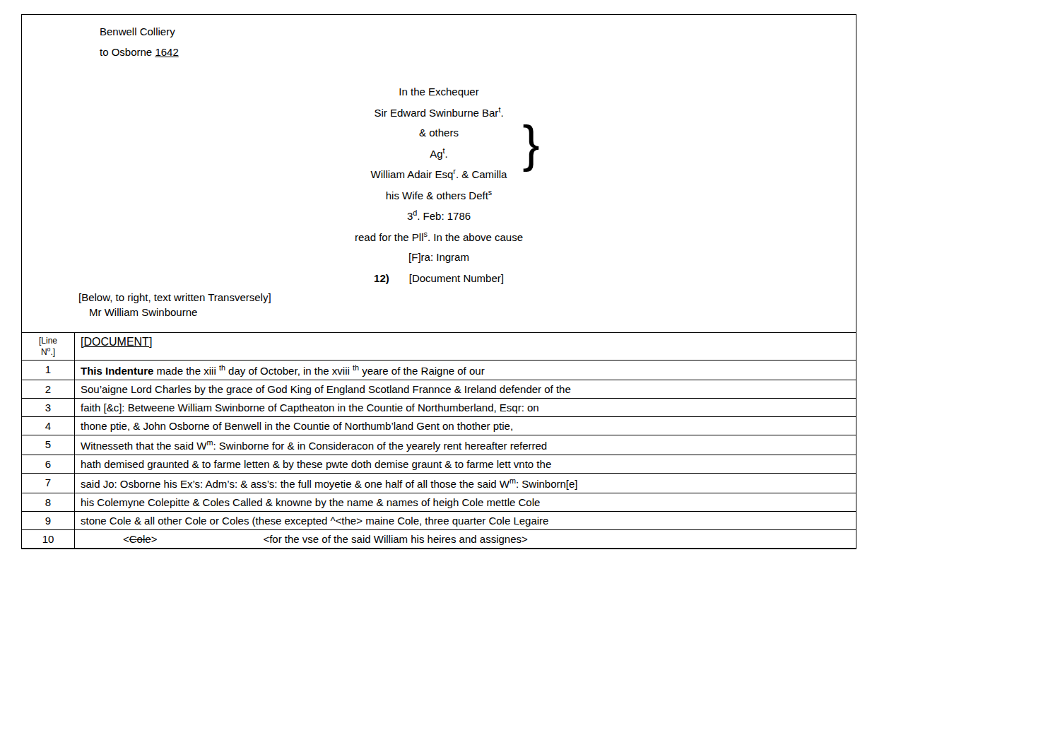Benwell Colliery
to Osborne 1642
In the Exchequer
Sir Edward Swinburne Bart.
& others
Agt.
William Adair Esqr. & Camilla
his Wife & others Defts
}
3d. Feb: 1786
read for the Plls. In the above cause
[F]ra: Ingram
12)[Document Number]
[Below, to right, text written Transversely]
Mr William Swinbourne
| [Line N o .] | [DOCUMENT] |
| 1 | This Indenture made the xiii th day of October, in the xviii th yeare of the Raigne of our |
| 2 | Sou’aigne Lord Charles by the grace of God King of England Scotland Frannce & Ireland defender of the |
| 3 | faith [&c]: Betweene William Swinborne of Captheaton in the Countie of Northumberland, Esqr: on |
| 4 | thone ptie, & John Osborne of Benwell in the Countie of Northumb’land Gent on thother ptie, |
| 5 | Witnesseth that the said W m : Swinborne for & in Consideracon of the yearely rent hereafter referred |
| 6 | hath demised graunted & to farme letten & by these pwte doth demise graunt & to farme lett vnto the |
| 7 | said Jo: Osborne his Ex’s: Adm’s: & ass’s: the full moyetie & one half of all those the said W m : Swinborn[e] |
| 8 | his Colemyne Colepitte & Coles Called & knowne by the name & names of heigh Cole mettle Cole |
| 9 | stone Cole & all other Cole or Coles (these excepted ^ the maine Cole, three quarter Cole Legaire |
| 10 | Cole for the vse of the said William his heires and assignes |